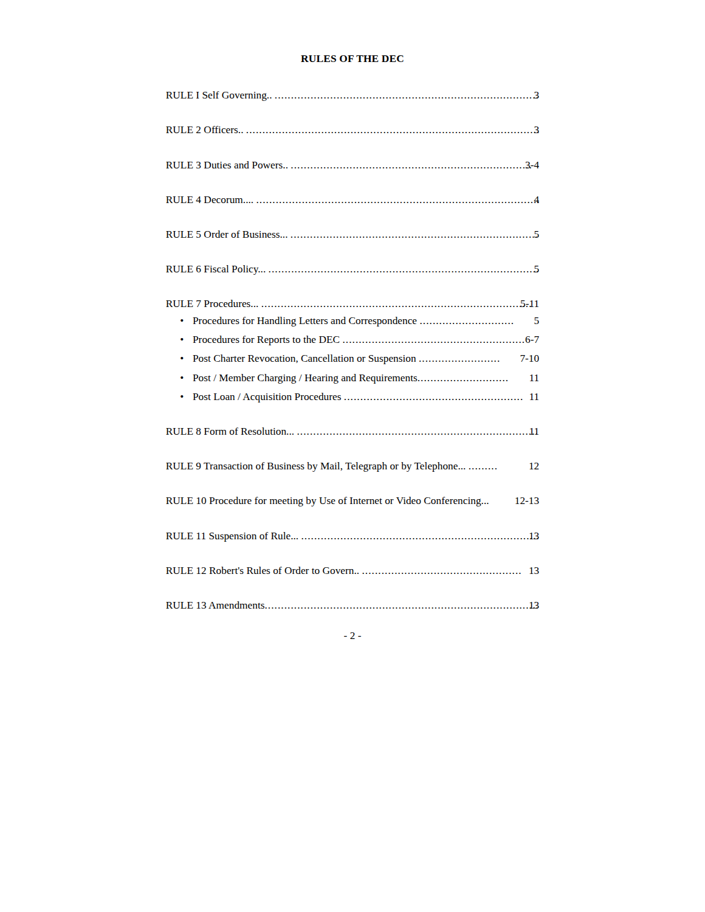RULES OF THE DEC
3 RULE I Self Governing.. .....................................................................................
3 RULE 2 Officers.. ..............................................................................................
3-4 RULE 3 Duties and Powers.. ..........................................................................
4 RULE 4 Decorum.... ..........................................................................................
5 RULE 5 Order of Business... .............................................................................
5 RULE 6 Fiscal Policy... .....................................................................................
5-11 RULE 7 Procedures... ...................................................................................
5 Procedures for Handling Letters and Correspondence .............................
6-7 Procedures for Reports to the DEC ........................................................
7-10 Post Charter Revocation, Cancellation or Suspension .........................
11 Post / Member Charging / Hearing and Requirements............................
11 Post Loan / Acquisition Procedures .......................................................
11 RULE 8 Form of Resolution... ..........................................................................
12 RULE 9 Transaction of Business by Mail, Telegraph or by Telephone... .........
12-13 RULE 10 Procedure for meeting by Use of Internet or Video Conferencing...
13 RULE 11 Suspension of Rule... .........................................................................
13 RULE 12 Robert's Rules of Order to Govern.. .................................................
13 RULE 13 Amendments.....................................................................................
- 2 -